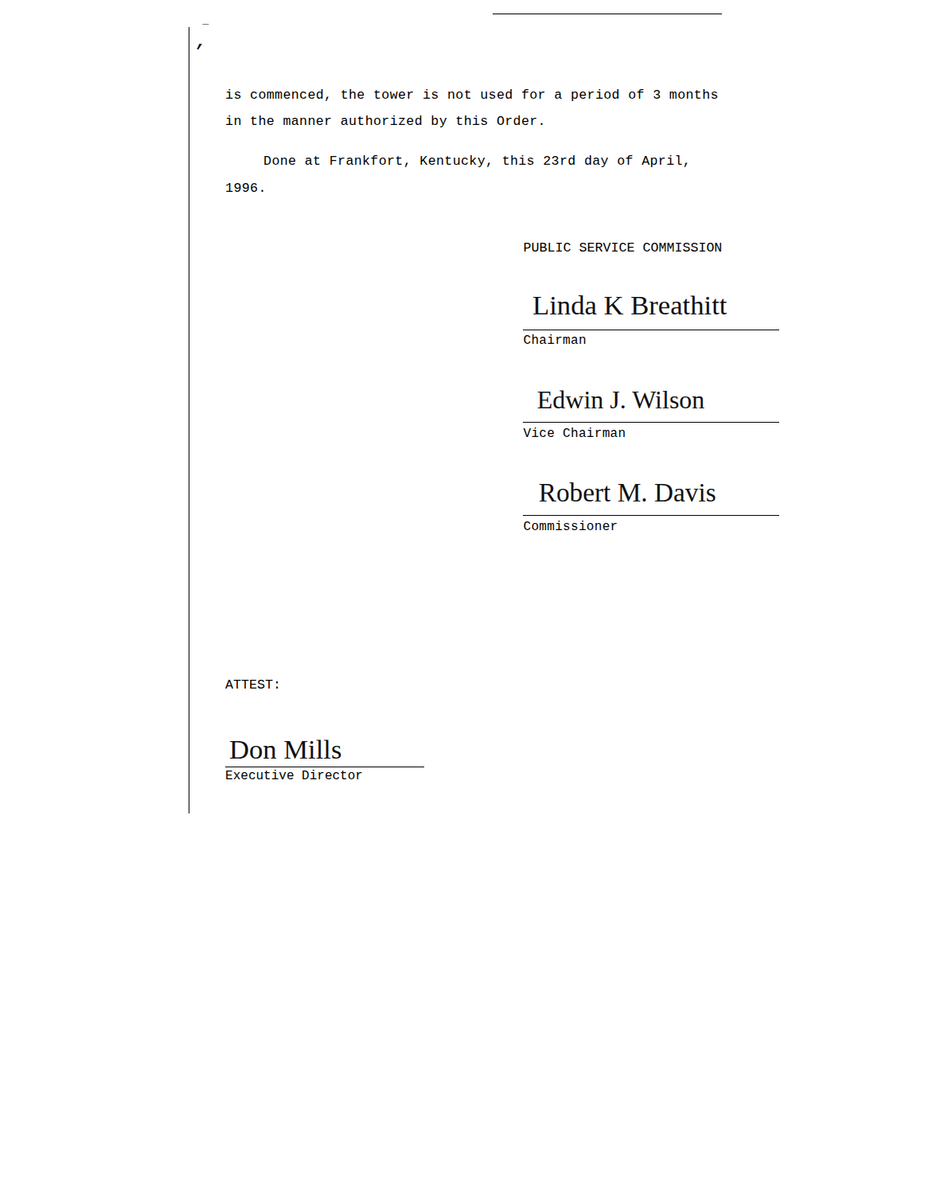‾
,
is commenced, the tower is not used for a period of 3 months in the manner authorized by this Order.
Done at Frankfort, Kentucky, this 23rd day of April, 1996.
PUBLIC SERVICE COMMISSION
Linda K Breathitt
Chairman
Edwin J. Wilson
Vice Chairman
Robert M. Davis
Commissioner
ATTEST:
Don Mills
Executive Director